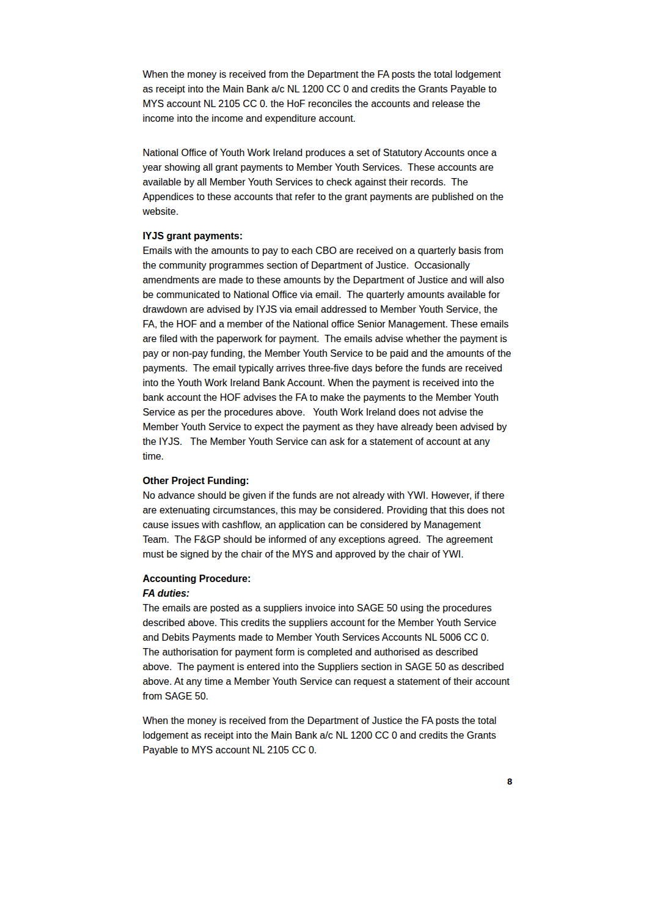When the money is received from the Department the FA posts the total lodgement as receipt into the Main Bank a/c NL 1200 CC 0 and credits the Grants Payable to MYS account NL 2105 CC 0. the HoF reconciles the accounts and release the income into the income and expenditure account.
National Office of Youth Work Ireland produces a set of Statutory Accounts once a year showing all grant payments to Member Youth Services. These accounts are available by all Member Youth Services to check against their records. The Appendices to these accounts that refer to the grant payments are published on the website.
IYJS grant payments:
Emails with the amounts to pay to each CBO are received on a quarterly basis from the community programmes section of Department of Justice. Occasionally amendments are made to these amounts by the Department of Justice and will also be communicated to National Office via email. The quarterly amounts available for drawdown are advised by IYJS via email addressed to Member Youth Service, the FA, the HOF and a member of the National office Senior Management. These emails are filed with the paperwork for payment. The emails advise whether the payment is pay or non-pay funding, the Member Youth Service to be paid and the amounts of the payments. The email typically arrives three-five days before the funds are received into the Youth Work Ireland Bank Account. When the payment is received into the bank account the HOF advises the FA to make the payments to the Member Youth Service as per the procedures above. Youth Work Ireland does not advise the Member Youth Service to expect the payment as they have already been advised by the IYJS. The Member Youth Service can ask for a statement of account at any time.
Other Project Funding:
No advance should be given if the funds are not already with YWI. However, if there are extenuating circumstances, this may be considered. Providing that this does not cause issues with cashflow, an application can be considered by Management Team. The F&GP should be informed of any exceptions agreed. The agreement must be signed by the chair of the MYS and approved by the chair of YWI.
Accounting Procedure:
FA duties:
The emails are posted as a suppliers invoice into SAGE 50 using the procedures described above. This credits the suppliers account for the Member Youth Service and Debits Payments made to Member Youth Services Accounts NL 5006 CC 0. The authorisation for payment form is completed and authorised as described above. The payment is entered into the Suppliers section in SAGE 50 as described above. At any time a Member Youth Service can request a statement of their account from SAGE 50.
When the money is received from the Department of Justice the FA posts the total lodgement as receipt into the Main Bank a/c NL 1200 CC 0 and credits the Grants Payable to MYS account NL 2105 CC 0.
8